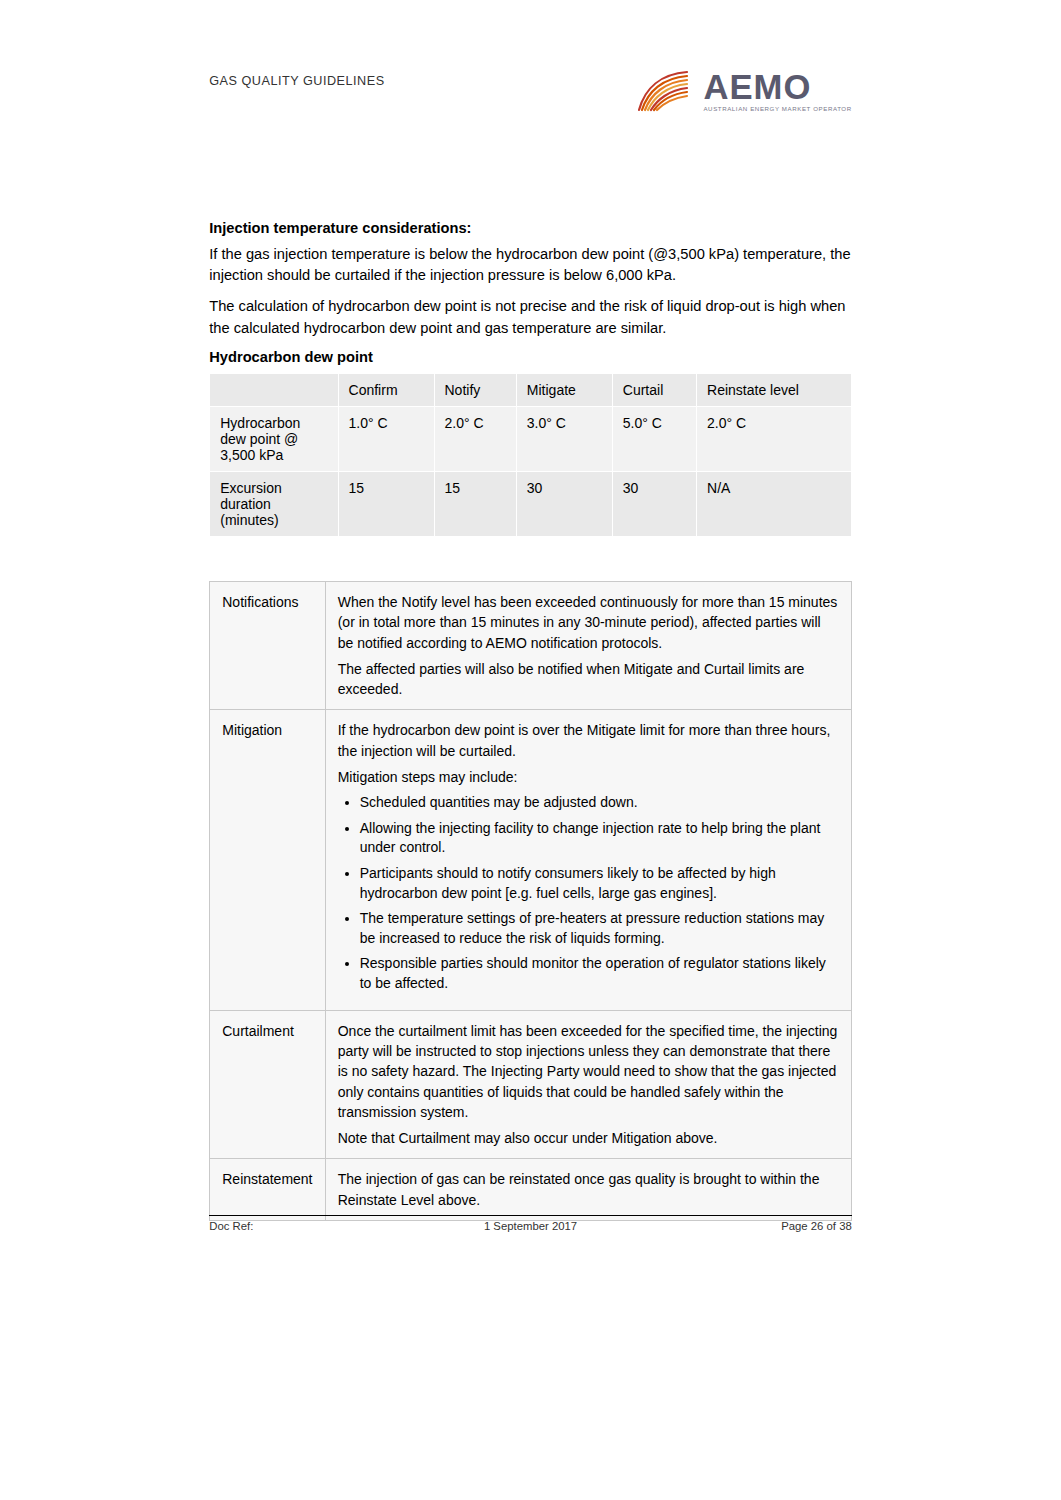GAS QUALITY GUIDELINES
AEMO
AUSTRALIAN ENERGY MARKET OPERATOR
Injection temperature considerations:
If the gas injection temperature is below the hydrocarbon dew point (@3,500 kPa) temperature, the injection should be curtailed if the injection pressure is below 6,000 kPa.
The calculation of hydrocarbon dew point is not precise and the risk of liquid drop-out is high when the calculated hydrocarbon dew point and gas temperature are similar.
Hydrocarbon dew point
| | Confirm | Notify | Mitigate | Curtail | Reinstate level |
| --- | --- | --- | --- | --- | --- |
| Hydrocarbon dew point @ 3,500 kPa | 1.0° C | 2.0° C | 3.0° C | 5.0° C | 2.0° C |
| Excursion duration (minutes) | 15 | 15 | 30 | 30 | N/A |
| Notifications | When the Notify level has been exceeded continuously for more than 15 minutes (or in total more than 15 minutes in any 30-minute period), affected parties will be notified according to AEMO notification protocols. The affected parties will also be notified when Mitigate and Curtail limits are exceeded. |
| Mitigation | If the hydrocarbon dew point is over the Mitigate limit for more than three hours, the injection will be curtailed. Mitigation steps may include: Scheduled quantities may be adjusted down. Allowing the injecting facility to change injection rate to help bring the plant under control. Participants should to notify consumers likely to be affected by high hydrocarbon dew point [e.g. fuel cells, large gas engines]. The temperature settings of pre-heaters at pressure reduction stations may be increased to reduce the risk of liquids forming. Responsible parties should monitor the operation of regulator stations likely to be affected. |
| Curtailment | Once the curtailment limit has been exceeded for the specified time, the injecting party will be instructed to stop injections unless they can demonstrate that there is no safety hazard. The Injecting Party would need to show that the gas injected only contains quantities of liquids that could be handled safely within the transmission system. Note that Curtailment may also occur under Mitigation above. |
| Reinstatement | The injection of gas can be reinstated once gas quality is brought to within the Reinstate Level above. |
Doc Ref:
1 September 2017
Page 26 of 38